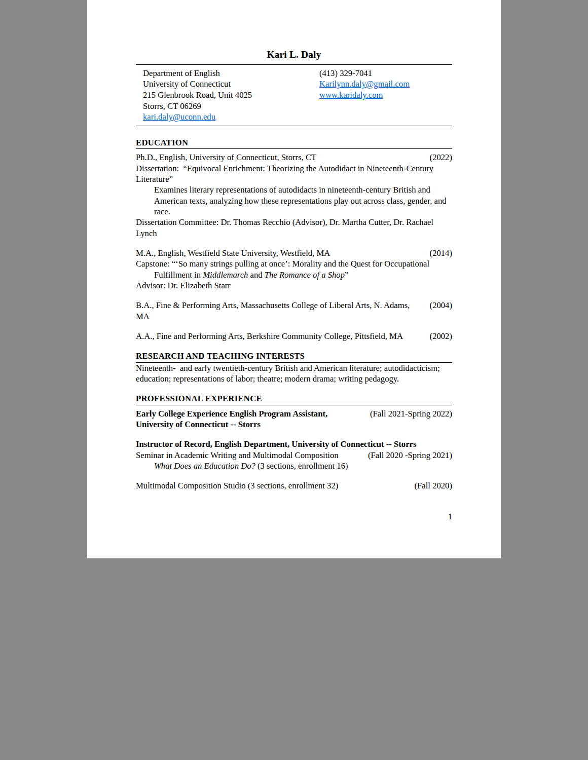Kari L. Daly
| Department of English | (413) 329-7041 |
| University of Connecticut | Karilynn.daly@gmail.com |
| 215 Glenbrook Road, Unit 4025 | www.karidaly.com |
| Storrs, CT 06269 | |
| kari.daly@uconn.edu | |
EDUCATION
Ph.D., English, University of Connecticut, Storrs, CT (2022)
Dissertation: “Equivocal Enrichment: Theorizing the Autodidact in Nineteenth-Century Literature”
Examines literary representations of autodidacts in nineteenth-century British and American texts, analyzing how these representations play out across class, gender, and race.
Dissertation Committee: Dr. Thomas Recchio (Advisor), Dr. Martha Cutter, Dr. Rachael Lynch
M.A., English, Westfield State University, Westfield, MA (2014)
Capstone: “‘So many strings pulling at once’: Morality and the Quest for Occupational
Fulfillment in Middlemarch and The Romance of a Shop”
Advisor: Dr. Elizabeth Starr
B.A., Fine & Performing Arts, Massachusetts College of Liberal Arts, N. Adams, MA (2004)
A.A., Fine and Performing Arts, Berkshire Community College, Pittsfield, MA (2002)
RESEARCH AND TEACHING INTERESTS
Nineteenth- and early twentieth-century British and American literature; autodidacticism; education; representations of labor; theatre; modern drama; writing pedagogy.
PROFESSIONAL EXPERIENCE
Early College Experience English Program Assistant, University of Connecticut -- Storrs (Fall 2021-Spring 2022)
Instructor of Record, English Department, University of Connecticut -- Storrs
Seminar in Academic Writing and Multimodal Composition (Fall 2020 -Spring 2021)
What Does an Education Do? (3 sections, enrollment 16)
Multimodal Composition Studio (3 sections, enrollment 32) (Fall 2020)
1